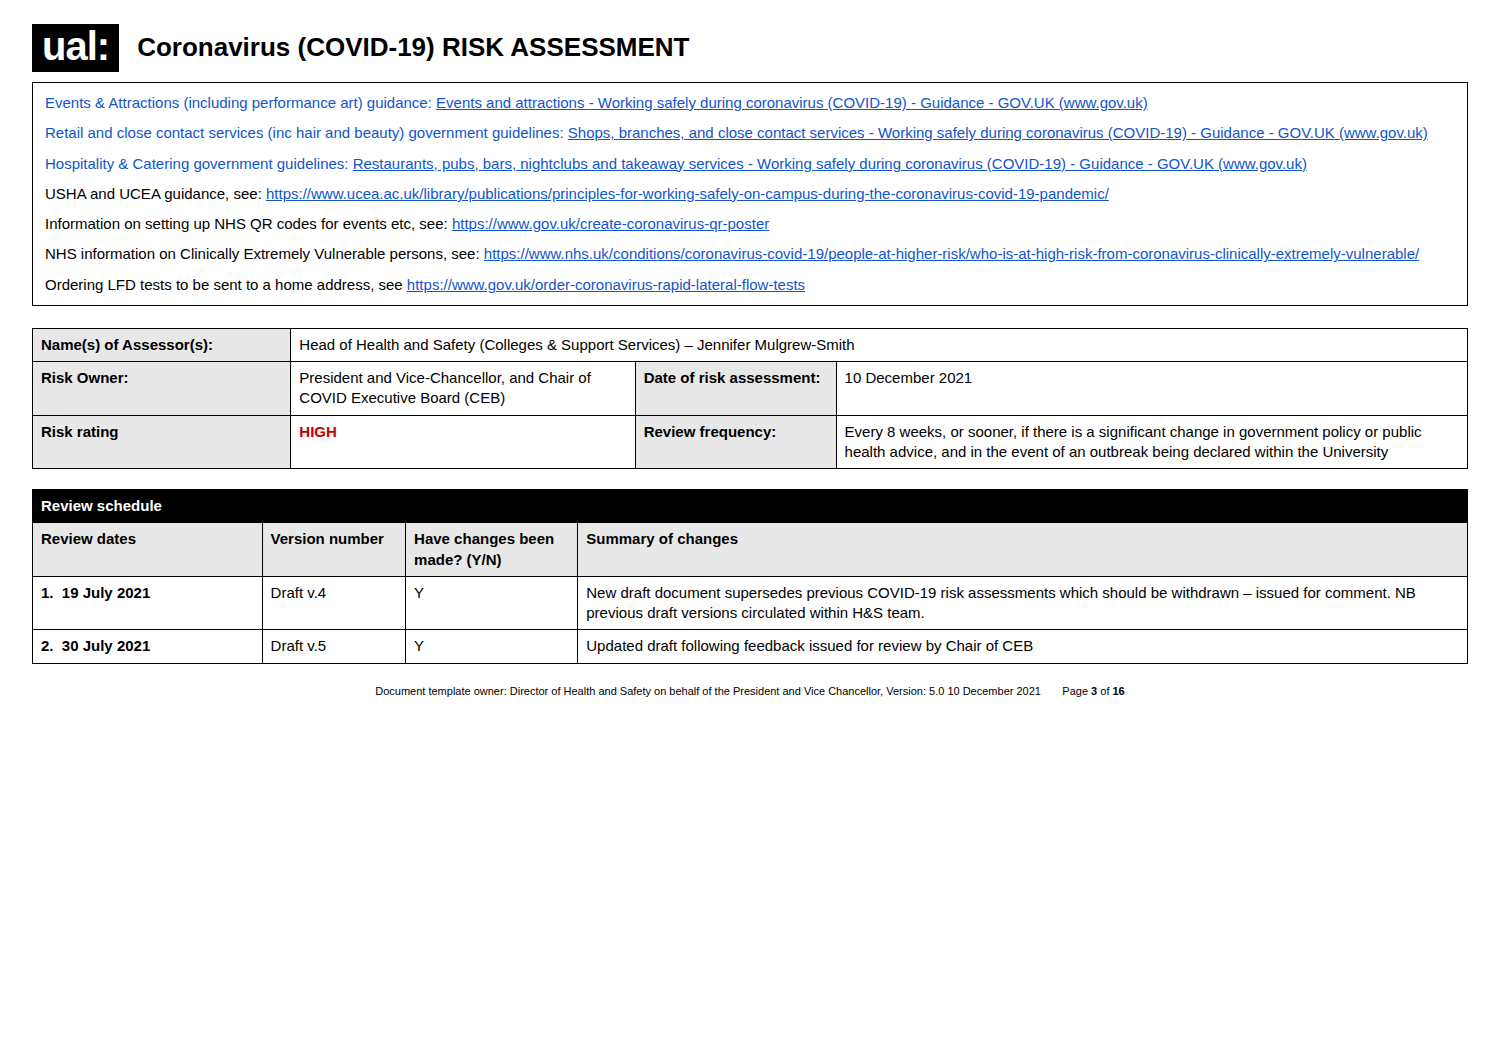ual:
Coronavirus (COVID-19) RISK ASSESSMENT
Events & Attractions (including performance art) guidance: Events and attractions - Working safely during coronavirus (COVID-19) - Guidance - GOV.UK (www.gov.uk)
Retail and close contact services (inc hair and beauty) government guidelines: Shops, branches, and close contact services - Working safely during coronavirus (COVID-19) - Guidance - GOV.UK (www.gov.uk)
Hospitality & Catering government guidelines: Restaurants, pubs, bars, nightclubs and takeaway services - Working safely during coronavirus (COVID-19) - Guidance - GOV.UK (www.gov.uk)
USHA and UCEA guidance, see: https://www.ucea.ac.uk/library/publications/principles-for-working-safely-on-campus-during-the-coronavirus-covid-19-pandemic/
Information on setting up NHS QR codes for events etc, see: https://www.gov.uk/create-coronavirus-qr-poster
NHS information on Clinically Extremely Vulnerable persons, see: https://www.nhs.uk/conditions/coronavirus-covid-19/people-at-higher-risk/who-is-at-high-risk-from-coronavirus-clinically-extremely-vulnerable/
Ordering LFD tests to be sent to a home address, see https://www.gov.uk/order-coronavirus-rapid-lateral-flow-tests
| Name(s) of Assessor(s): | Head of Health and Safety (Colleges & Support Services) – Jennifer Mulgrew-Smith |
| Risk Owner: | President and Vice-Chancellor, and Chair of COVID Executive Board (CEB) | Date of risk assessment: | 10 December 2021 |
| Risk rating | HIGH | Review frequency: | Every 8 weeks, or sooner, if there is a significant change in government policy or public health advice, and in the event of an outbreak being declared within the University |
| Review schedule |
| Review dates | Version number | Have changes been made? (Y/N) | Summary of changes |
| 1. 19 July 2021 | Draft v.4 | Y | New draft document supersedes previous COVID-19 risk assessments which should be withdrawn – issued for comment. NB previous draft versions circulated within H&S team. |
| 2. 30 July 2021 | Draft v.5 | Y | Updated draft following feedback issued for review by Chair of CEB |
Document template owner: Director of Health and Safety on behalf of the President and Vice Chancellor, Version: 5.0 10 December 2021 Page 3 of 16